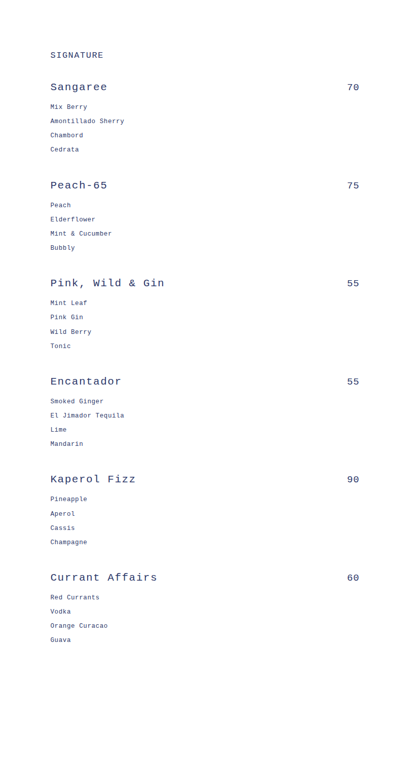Signature
Sangaree
70
Mix Berry
Amontillado Sherry
Chambord
Cedrata
Peach-65
75
Peach
Elderflower
Mint & Cucumber
Bubbly
Pink, Wild & Gin
55
Mint Leaf
Pink Gin
Wild Berry
Tonic
Encantador
55
Smoked Ginger
El Jimador Tequila
Lime
Mandarin
Kaperol Fizz
90
Pineapple
Aperol
Cassis
Champagne
Currant Affairs
60
Red Currants
Vodka
Orange Curacao
Guava